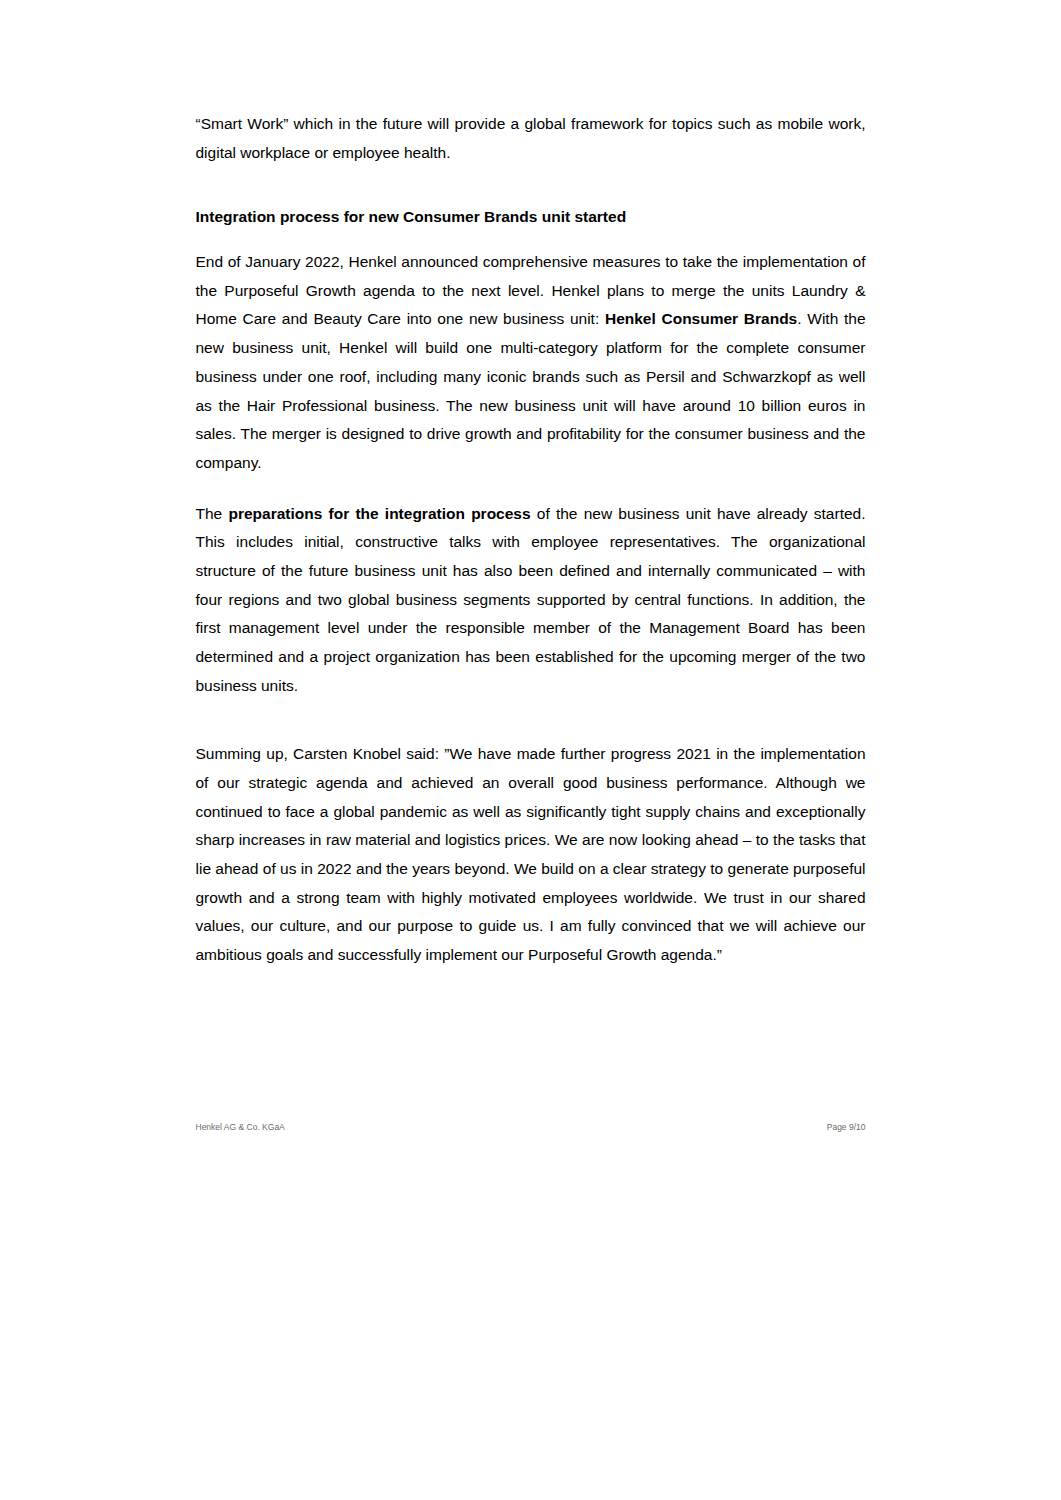“Smart Work” which in the future will provide a global framework for topics such as mobile work, digital workplace or employee health.
Integration process for new Consumer Brands unit started
End of January 2022, Henkel announced comprehensive measures to take the implementation of the Purposeful Growth agenda to the next level. Henkel plans to merge the units Laundry & Home Care and Beauty Care into one new business unit: Henkel Consumer Brands. With the new business unit, Henkel will build one multi-category platform for the complete consumer business under one roof, including many iconic brands such as Persil and Schwarzkopf as well as the Hair Professional business. The new business unit will have around 10 billion euros in sales. The merger is designed to drive growth and profitability for the consumer business and the company.
The preparations for the integration process of the new business unit have already started. This includes initial, constructive talks with employee representatives. The organizational structure of the future business unit has also been defined and internally communicated – with four regions and two global business segments supported by central functions. In addition, the first management level under the responsible member of the Management Board has been determined and a project organization has been established for the upcoming merger of the two business units.
Summing up, Carsten Knobel said: ”We have made further progress 2021 in the implementation of our strategic agenda and achieved an overall good business performance. Although we continued to face a global pandemic as well as significantly tight supply chains and exceptionally sharp increases in raw material and logistics prices. We are now looking ahead – to the tasks that lie ahead of us in 2022 and the years beyond. We build on a clear strategy to generate purposeful growth and a strong team with highly motivated employees worldwide. We trust in our shared values, our culture, and our purpose to guide us. I am fully convinced that we will achieve our ambitious goals and successfully implement our Purposeful Growth agenda.”
Henkel AG & Co. KGaA Page 9/10